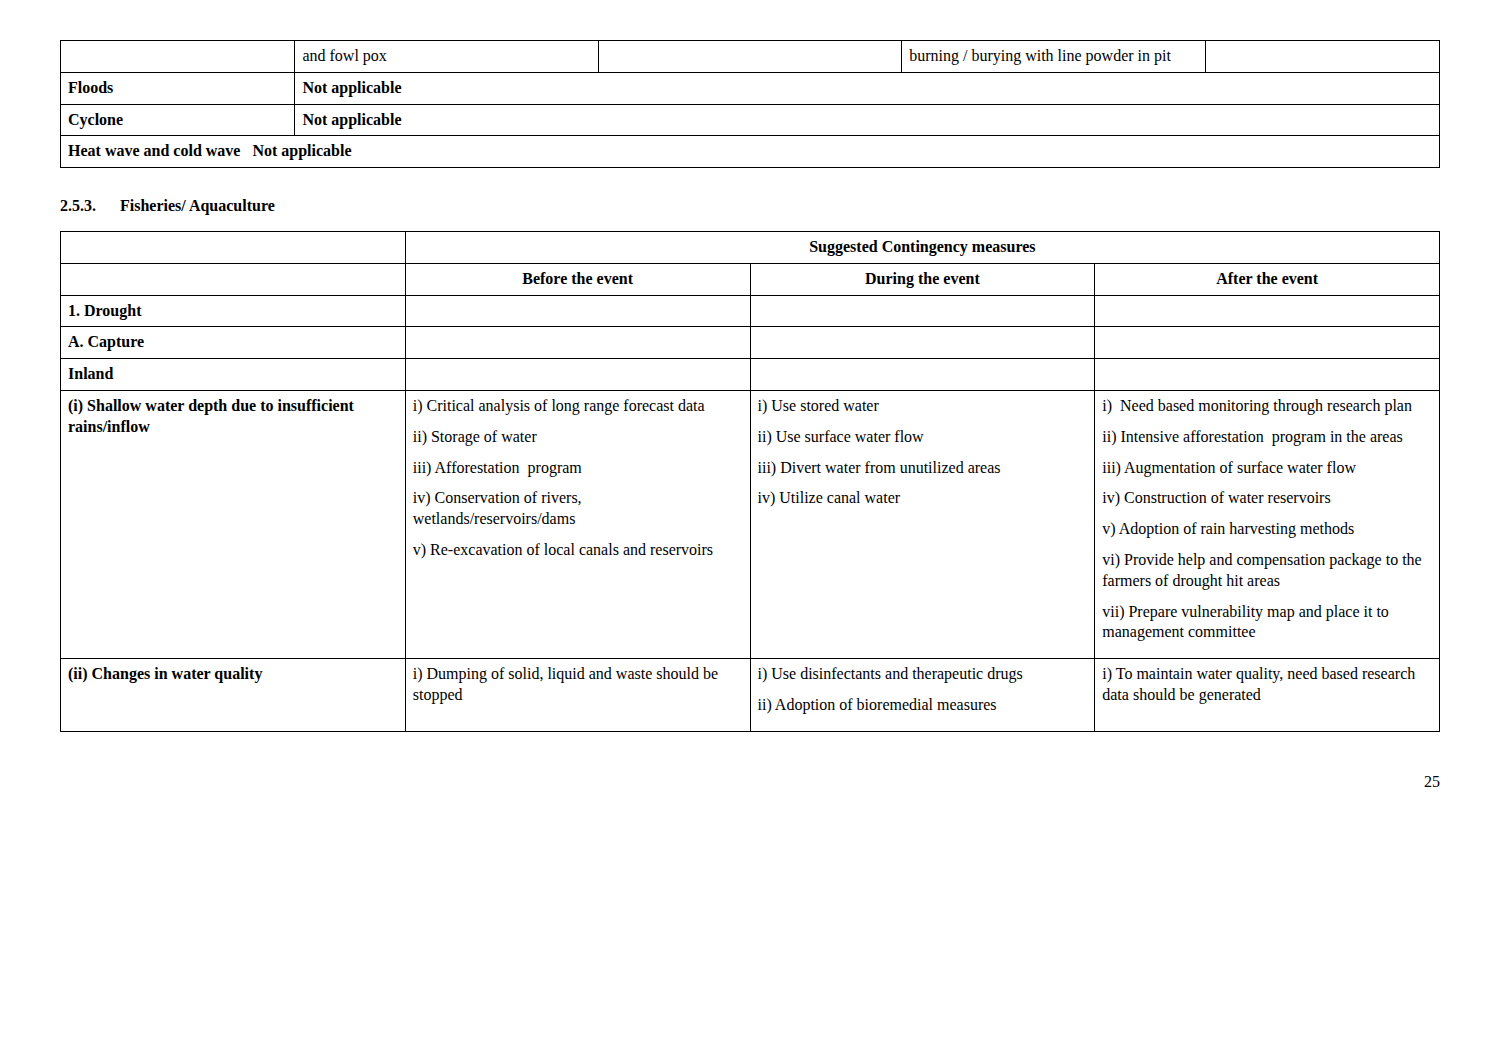| | and fowl pox | | burning / burying with line powder in pit | |
| Floods | Not applicable |
| Cyclone | Not applicable |
| Heat wave and cold wave Not applicable |
2.5.3. Fisheries/ Aquaculture
| | Suggested Contingency measures |
| | Before the event | During the event | After the event |
| 1. Drought | | | |
| A. Capture | | | |
| Inland | | | |
| (i) Shallow water depth due to insufficient rains/inflow | i) Critical analysis of long range forecast data ii) Storage of water iii) Afforestation program iv) Conservation of rivers, wetlands/reservoirs/dams v) Re-excavation of local canals and reservoirs | i) Use stored water ii) Use surface water flow iii) Divert water from unutilized areas iv) Utilize canal water | i) Need based monitoring through research plan ii) Intensive afforestation program in the areas iii) Augmentation of surface water flow iv) Construction of water reservoirs v) Adoption of rain harvesting methods vi) Provide help and compensation package to the farmers of drought hit areas vii) Prepare vulnerability map and place it to management committee |
| (ii) Changes in water quality | i) Dumping of solid, liquid and waste should be stopped | i) Use disinfectants and therapeutic drugs ii) Adoption of bioremedial measures | i) To maintain water quality, need based research data should be generated |
25